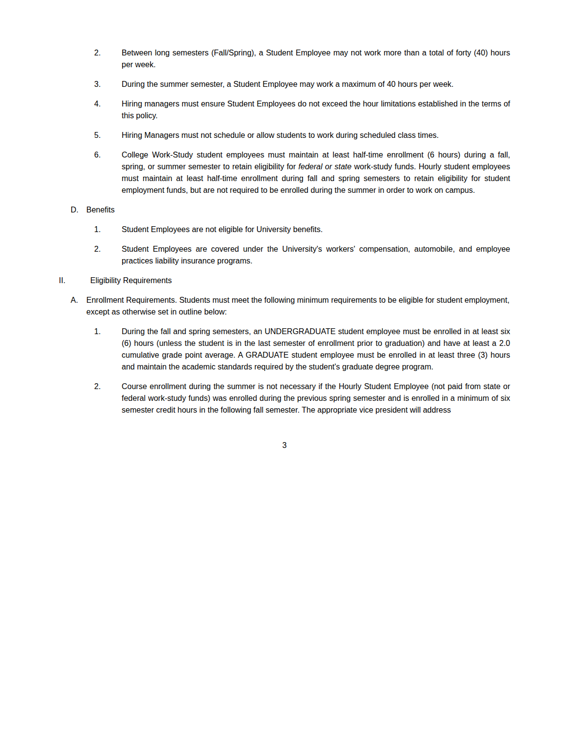2. Between long semesters (Fall/Spring), a Student Employee may not work more than a total of forty (40) hours per week.
3. During the summer semester, a Student Employee may work a maximum of 40 hours per week.
4. Hiring managers must ensure Student Employees do not exceed the hour limitations established in the terms of this policy.
5. Hiring Managers must not schedule or allow students to work during scheduled class times.
6. College Work-Study student employees must maintain at least half-time enrollment (6 hours) during a fall, spring, or summer semester to retain eligibility for federal or state work-study funds. Hourly student employees must maintain at least half-time enrollment during fall and spring semesters to retain eligibility for student employment funds, but are not required to be enrolled during the summer in order to work on campus.
D. Benefits
1. Student Employees are not eligible for University benefits.
2. Student Employees are covered under the University's workers' compensation, automobile, and employee practices liability insurance programs.
II. Eligibility Requirements
A. Enrollment Requirements. Students must meet the following minimum requirements to be eligible for student employment, except as otherwise set in outline below:
1. During the fall and spring semesters, an UNDERGRADUATE student employee must be enrolled in at least six (6) hours (unless the student is in the last semester of enrollment prior to graduation) and have at least a 2.0 cumulative grade point average. A GRADUATE student employee must be enrolled in at least three (3) hours and maintain the academic standards required by the student's graduate degree program.
2. Course enrollment during the summer is not necessary if the Hourly Student Employee (not paid from state or federal work-study funds) was enrolled during the previous spring semester and is enrolled in a minimum of six semester credit hours in the following fall semester. The appropriate vice president will address
3